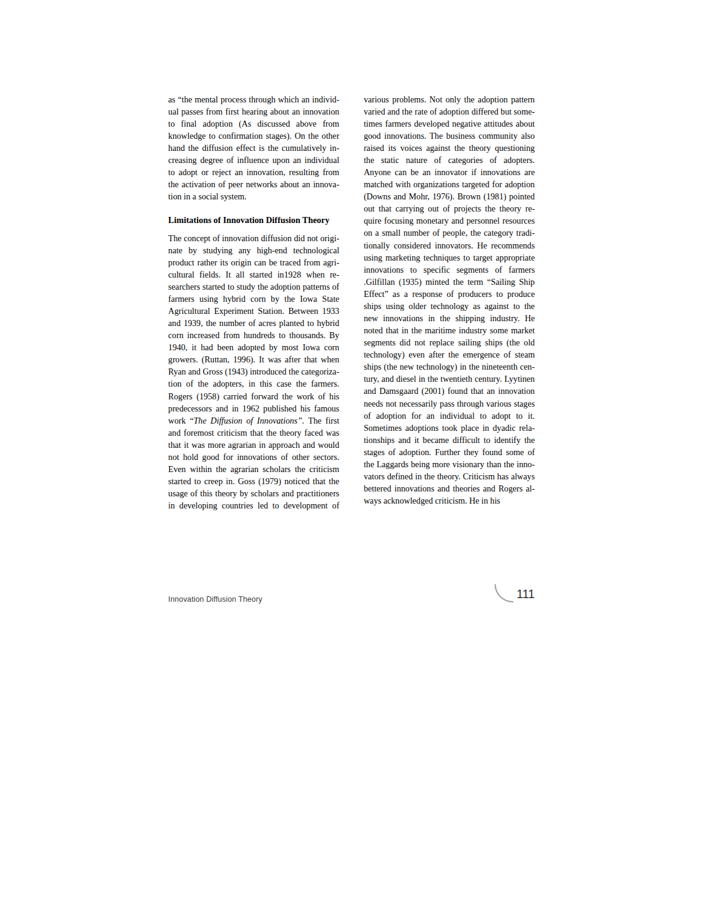as “the mental process through which an individual passes from first hearing about an innovation to final adoption (As discussed above from knowledge to confirmation stages). On the other hand the diffusion effect is the cumulatively increasing degree of influence upon an individual to adopt or reject an innovation, resulting from the activation of peer networks about an innovation in a social system.
Limitations of Innovation Diffusion Theory
The concept of innovation diffusion did not originate by studying any high-end technological product rather its origin can be traced from agricultural fields. It all started in1928 when researchers started to study the adoption patterns of farmers using hybrid corn by the Iowa State Agricultural Experiment Station. Between 1933 and 1939, the number of acres planted to hybrid corn increased from hundreds to thousands. By 1940, it had been adopted by most Iowa corn growers. (Ruttan, 1996). It was after that when Ryan and Gross (1943) introduced the categorization of the adopters, in this case the farmers. Rogers (1958) carried forward the work of his predecessors and in 1962 published his famous work “The Diffusion of Innovations”. The first and foremost criticism that the theory faced was that it was more agrarian in approach and would not hold good for innovations of other sectors. Even within the agrarian scholars the criticism started to creep in. Goss (1979) noticed that the usage of this theory by scholars and practitioners in developing countries led to development of various problems. Not only the adoption pattern varied and the rate of adoption differed but sometimes farmers developed negative attitudes about good innovations. The business community also raised its voices against the theory questioning the static nature of categories of adopters. Anyone can be an innovator if innovations are matched with organizations targeted for adoption (Downs and Mohr, 1976). Brown (1981) pointed out that carrying out of projects the theory require focusing monetary and personnel resources on a small number of people, the category traditionally considered innovators. He recommends using marketing techniques to target appropriate innovations to specific segments of farmers .Gilfillan (1935) minted the term “Sailing Ship Effect” as a response of producers to produce ships using older technology as against to the new innovations in the shipping industry. He noted that in the maritime industry some market segments did not replace sailing ships (the old technology) even after the emergence of steam ships (the new technology) in the nineteenth century, and diesel in the twentieth century. Lyytinen and Damsgaard (2001) found that an innovation needs not necessarily pass through various stages of adoption for an individual to adopt to it. Sometimes adoptions took place in dyadic relationships and it became difficult to identify the stages of adoption. Further they found some of the Laggards being more visionary than the innovators defined in the theory. Criticism has always bettered innovations and theories and Rogers always acknowledged criticism. He in his
Innovation Diffusion Theory
111